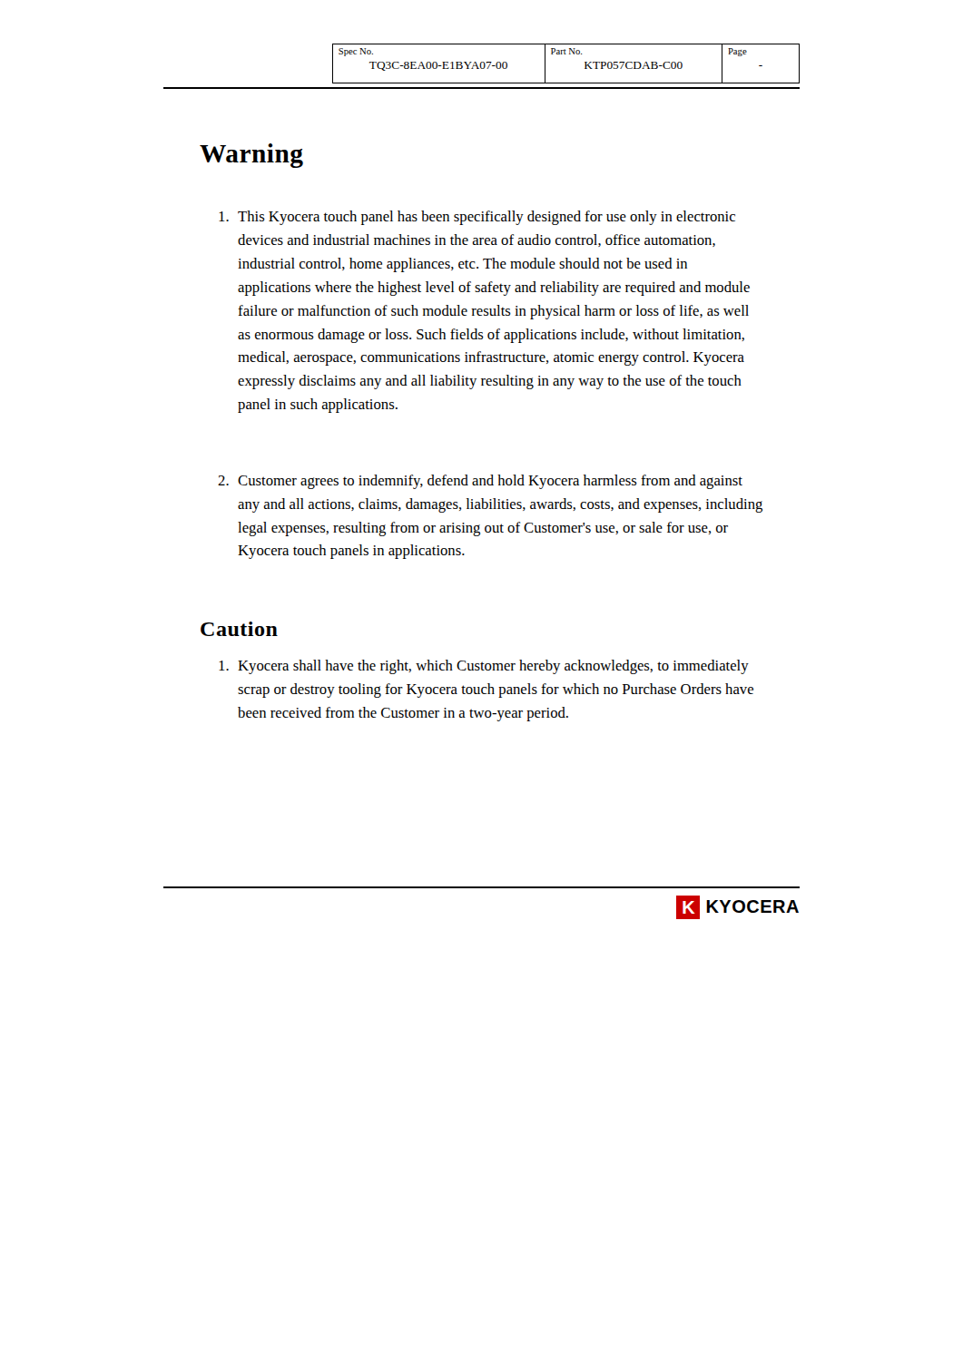| Spec No. TQ3C-8EA00-E1BYA07-00 | Part No. KTP057CDAB-C00 | Page - |
Warning
1. This Kyocera touch panel has been specifically designed for use only in electronic devices and industrial machines in the area of audio control, office automation, industrial control, home appliances, etc. The module should not be used in applications where the highest level of safety and reliability are required and module failure or malfunction of such module results in physical harm or loss of life, as well as enormous damage or loss. Such fields of applications include, without limitation, medical, aerospace, communications infrastructure, atomic energy control. Kyocera expressly disclaims any and all liability resulting in any way to the use of the touch panel in such applications.
2. Customer agrees to indemnify, defend and hold Kyocera harmless from and against any and all actions, claims, damages, liabilities, awards, costs, and expenses, including legal expenses, resulting from or arising out of Customer's use, or sale for use, or Kyocera touch panels in applications.
Caution
1. Kyocera shall have the right, which Customer hereby acknowledges, to immediately scrap or destroy tooling for Kyocera touch panels for which no Purchase Orders have been received from the Customer in a two-year period.
K KYOCERA